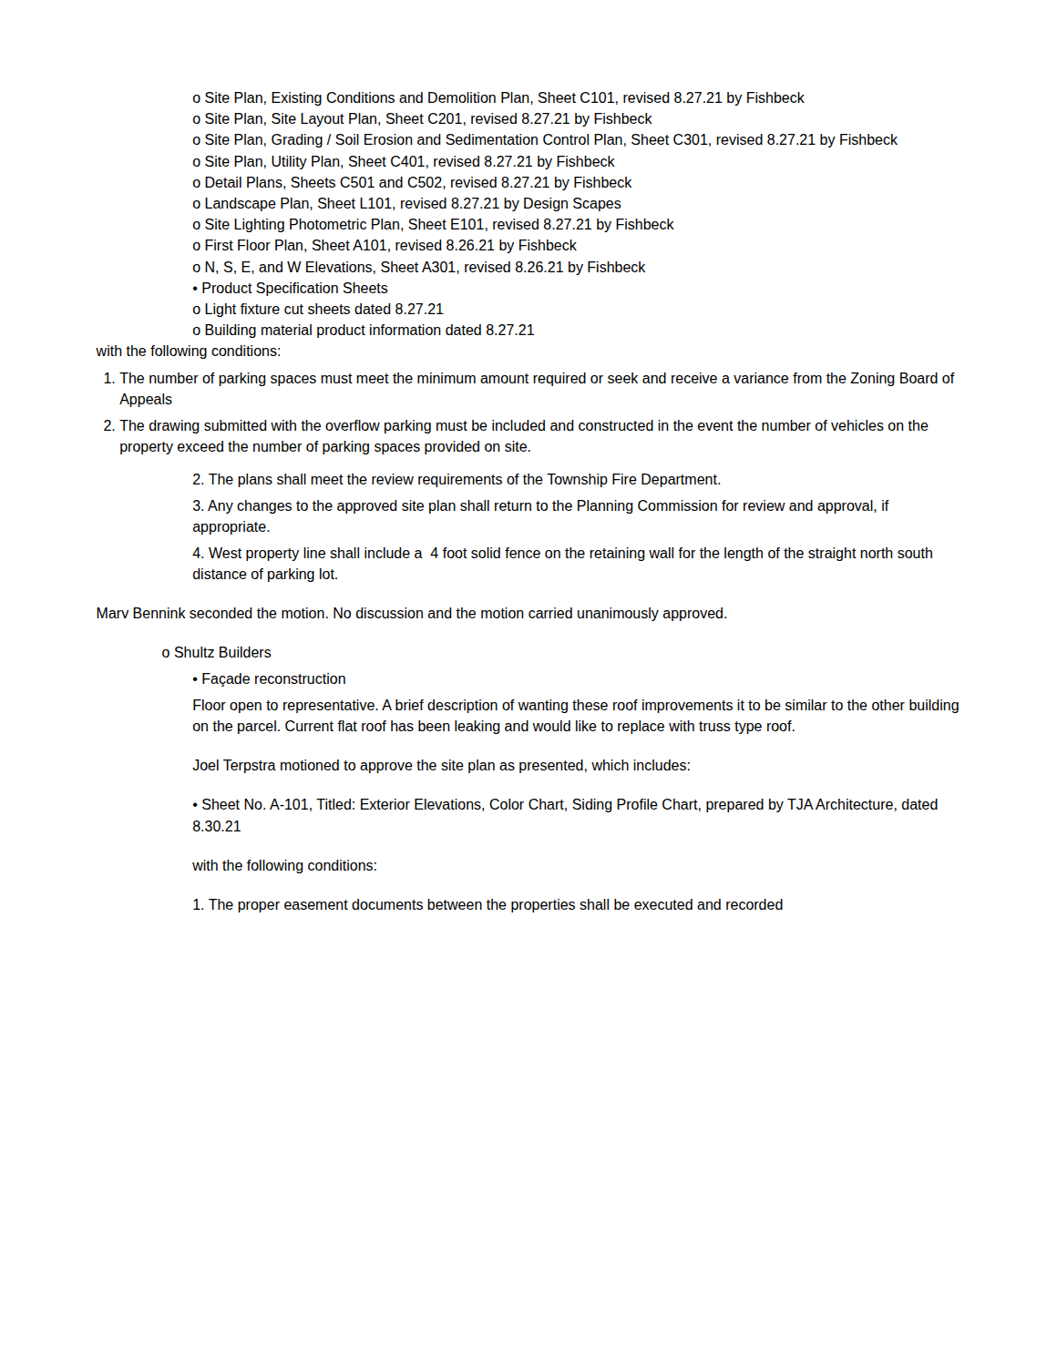o Site Plan, Existing Conditions and Demolition Plan, Sheet C101, revised 8.27.21 by Fishbeck
o Site Plan, Site Layout Plan, Sheet C201, revised 8.27.21 by Fishbeck
o Site Plan, Grading / Soil Erosion and Sedimentation Control Plan, Sheet C301, revised 8.27.21 by Fishbeck
o Site Plan, Utility Plan, Sheet C401, revised 8.27.21 by Fishbeck
o Detail Plans, Sheets C501 and C502, revised 8.27.21 by Fishbeck
o Landscape Plan, Sheet L101, revised 8.27.21 by Design Scapes
o Site Lighting Photometric Plan, Sheet E101, revised 8.27.21 by Fishbeck
o First Floor Plan, Sheet A101, revised 8.26.21 by Fishbeck
o N, S, E, and W Elevations, Sheet A301, revised 8.26.21 by Fishbeck
• Product Specification Sheets
o Light fixture cut sheets dated 8.27.21
o Building material product information dated 8.27.21
with the following conditions:
The number of parking spaces must meet the minimum amount required or seek and receive a variance from the Zoning Board of Appeals
The drawing submitted with the overflow parking must be included and constructed in the event the number of vehicles on the property exceed the number of parking spaces provided on site.
2. The plans shall meet the review requirements of the Township Fire Department.
3. Any changes to the approved site plan shall return to the Planning Commission for review and approval, if appropriate.
4. West property line shall include a 4 foot solid fence on the retaining wall for the length of the straight north south distance of parking lot.
Marv Bennink seconded the motion. No discussion and the motion carried unanimously approved.
o Shultz Builders
• Façade reconstruction
Floor open to representative. A brief description of wanting these roof improvements it to be similar to the other building on the parcel. Current flat roof has been leaking and would like to replace with truss type roof.
Joel Terpstra motioned to approve the site plan as presented, which includes:
• Sheet No. A-101, Titled: Exterior Elevations, Color Chart, Siding Profile Chart, prepared by TJA Architecture, dated 8.30.21
with the following conditions:
1. The proper easement documents between the properties shall be executed and recorded